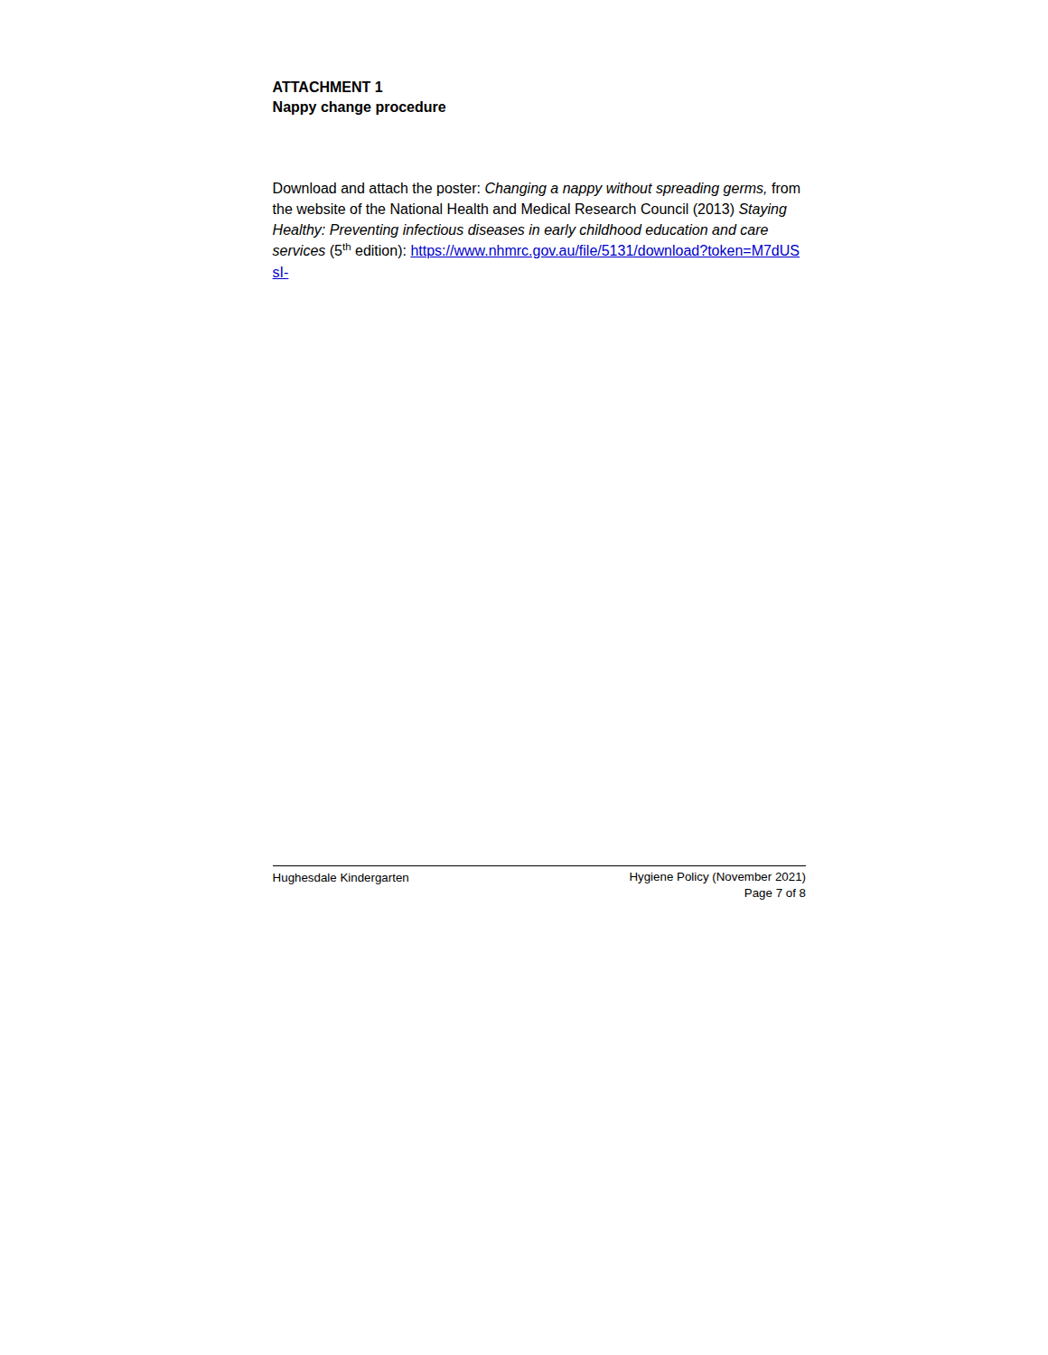ATTACHMENT 1
Nappy change procedure
Download and attach the poster: Changing a nappy without spreading germs, from the website of the National Health and Medical Research Council (2013) Staying Healthy: Preventing infectious diseases in early childhood education and care services (5th edition): https://www.nhmrc.gov.au/file/5131/download?token=M7dUSsI-
Hughesdale Kindergarten
Hygiene Policy (November 2021)
Page 7 of 8